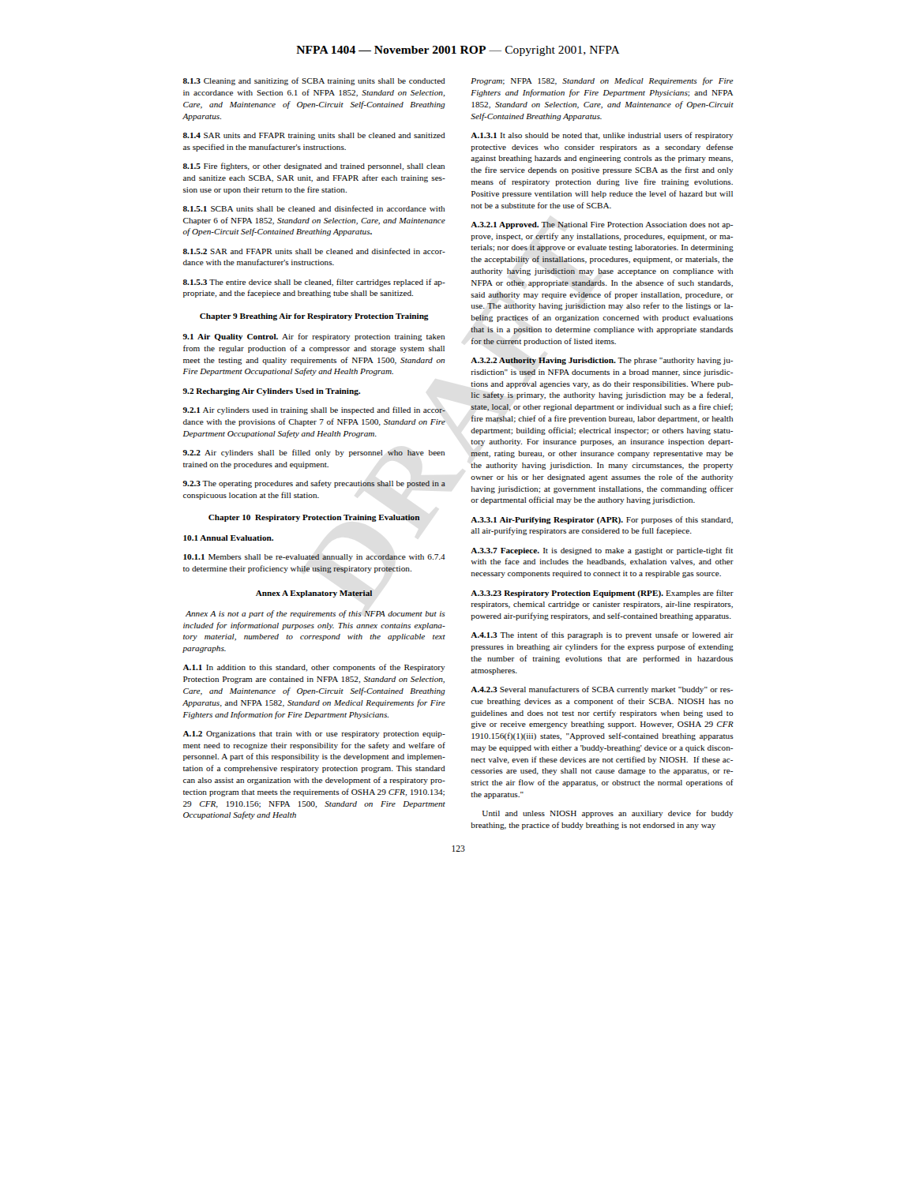NFPA 1404 — November 2001 ROP — Copyright 2001, NFPA
DRAFT
8.1.3 Cleaning and sanitizing of SCBA training units shall be conducted in accordance with Section 6.1 of NFPA 1852, Standard on Selection, Care, and Maintenance of Open-Circuit Self-Contained Breathing Apparatus.
8.1.4 SAR units and FFAPR training units shall be cleaned and sanitized as specified in the manufacturer's instructions.
8.1.5 Fire fighters, or other designated and trained personnel, shall clean and sanitize each SCBA, SAR unit, and FFAPR after each training session use or upon their return to the fire station.
8.1.5.1 SCBA units shall be cleaned and disinfected in accordance with Chapter 6 of NFPA 1852, Standard on Selection, Care, and Maintenance of Open-Circuit Self-Contained Breathing Apparatus.
8.1.5.2 SAR and FFAPR units shall be cleaned and disinfected in accordance with the manufacturer's instructions.
8.1.5.3 The entire device shall be cleaned, filter cartridges replaced if appropriate, and the facepiece and breathing tube shall be sanitized.
Chapter 9 Breathing Air for Respiratory Protection Training
9.1 Air Quality Control. Air for respiratory protection training taken from the regular production of a compressor and storage system shall meet the testing and quality requirements of NFPA 1500, Standard on Fire Department Occupational Safety and Health Program.
9.2 Recharging Air Cylinders Used in Training.
9.2.1 Air cylinders used in training shall be inspected and filled in accordance with the provisions of Chapter 7 of NFPA 1500, Standard on Fire Department Occupational Safety and Health Program.
9.2.2 Air cylinders shall be filled only by personnel who have been trained on the procedures and equipment.
9.2.3 The operating procedures and safety precautions shall be posted in a conspicuous location at the fill station.
Chapter 10 Respiratory Protection Training Evaluation
10.1 Annual Evaluation.
10.1.1 Members shall be re-evaluated annually in accordance with 6.7.4 to determine their proficiency while using respiratory protection.
Annex A Explanatory Material
Annex A is not a part of the requirements of this NFPA document but is included for informational purposes only. This annex contains explanatory material, numbered to correspond with the applicable text paragraphs.
A.1.1 In addition to this standard, other components of the Respiratory Protection Program are contained in NFPA 1852, Standard on Selection, Care, and Maintenance of Open-Circuit Self-Contained Breathing Apparatus, and NFPA 1582, Standard on Medical Requirements for Fire Fighters and Information for Fire Department Physicians.
A.1.2 Organizations that train with or use respiratory protection equipment need to recognize their responsibility for the safety and welfare of personnel. A part of this responsibility is the development and implementation of a comprehensive respiratory protection program. This standard can also assist an organization with the development of a respiratory protection program that meets the requirements of OSHA 29 CFR, 1910.134; 29 CFR, 1910.156; NFPA 1500, Standard on Fire Department Occupational Safety and Health
Program; NFPA 1582, Standard on Medical Requirements for Fire Fighters and Information for Fire Department Physicians; and NFPA 1852, Standard on Selection, Care, and Maintenance of Open-Circuit Self-Contained Breathing Apparatus.
A.1.3.1 It also should be noted that, unlike industrial users of respiratory protective devices who consider respirators as a secondary defense against breathing hazards and engineering controls as the primary means, the fire service depends on positive pressure SCBA as the first and only means of respiratory protection during live fire training evolutions. Positive pressure ventilation will help reduce the level of hazard but will not be a substitute for the use of SCBA.
A.3.2.1 Approved. The National Fire Protection Association does not approve, inspect, or certify any installations, procedures, equipment, or materials; nor does it approve or evaluate testing laboratories. In determining the acceptability of installations, procedures, equipment, or materials, the authority having jurisdiction may base acceptance on compliance with NFPA or other appropriate standards. In the absence of such standards, said authority may require evidence of proper installation, procedure, or use. The authority having jurisdiction may also refer to the listings or labeling practices of an organization concerned with product evaluations that is in a position to determine compliance with appropriate standards for the current production of listed items.
A.3.2.2 Authority Having Jurisdiction. The phrase "authority having jurisdiction" is used in NFPA documents in a broad manner, since jurisdictions and approval agencies vary, as do their responsibilities. Where public safety is primary, the authority having jurisdiction may be a federal, state, local, or other regional department or individual such as a fire chief; fire marshal; chief of a fire prevention bureau, labor department, or health department; building official; electrical inspector; or others having statutory authority. For insurance purposes, an insurance inspection department, rating bureau, or other insurance company representative may be the authority having jurisdiction. In many circumstances, the property owner or his or her designated agent assumes the role of the authority having jurisdiction; at government installations, the commanding officer or departmental official may be the authory having jurisdiction.
A.3.3.1 Air-Purifying Respirator (APR). For purposes of this standard, all air-purifying respirators are considered to be full facepiece.
A.3.3.7 Facepiece. It is designed to make a gastight or particle-tight fit with the face and includes the headbands, exhalation valves, and other necessary components required to connect it to a respirable gas source.
A.3.3.23 Respiratory Protection Equipment (RPE). Examples are filter respirators, chemical cartridge or canister respirators, air-line respirators, powered air-purifying respirators, and self-contained breathing apparatus.
A.4.1.3 The intent of this paragraph is to prevent unsafe or lowered air pressures in breathing air cylinders for the express purpose of extending the number of training evolutions that are performed in hazardous atmospheres.
A.4.2.3 Several manufacturers of SCBA currently market "buddy" or rescue breathing devices as a component of their SCBA. NIOSH has no guidelines and does not test nor certify respirators when being used to give or receive emergency breathing support. However, OSHA 29 CFR 1910.156(f)(1)(iii) states, "Approved self-contained breathing apparatus may be equipped with either a 'buddy-breathing' device or a quick disconnect valve, even if these devices are not certified by NIOSH. If these accessories are used, they shall not cause damage to the apparatus, or restrict the air flow of the apparatus, or obstruct the normal operations of the apparatus."
Until and unless NIOSH approves an auxiliary device for buddy breathing, the practice of buddy breathing is not endorsed in any way
123